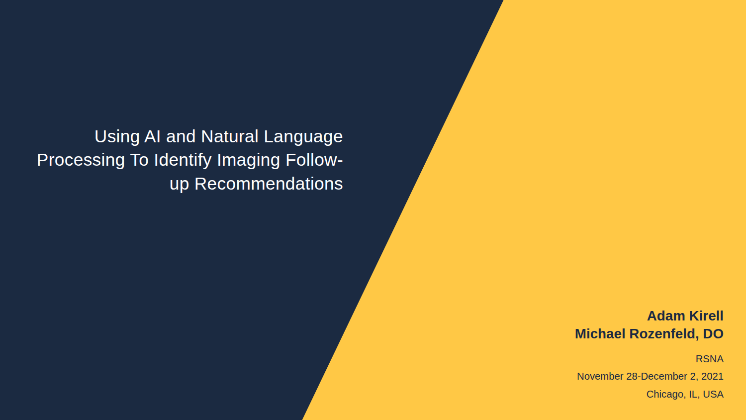Using AI and Natural Language Processing To Identify Imaging Follow-up Recommendations
Adam Kirell
Michael Rozenfeld, DO
RSNA
November 28-December 2, 2021
Chicago, IL, USA